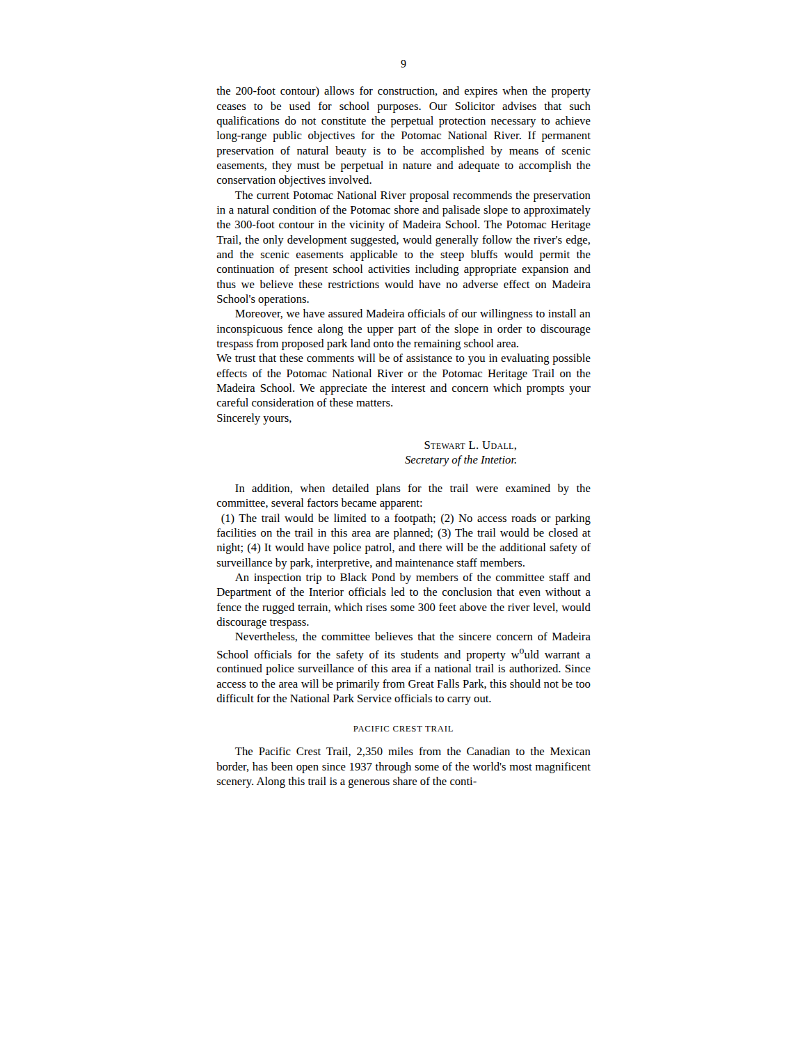9
the 200-foot contour) allows for construction, and expires when the property ceases to be used for school purposes. Our Solicitor advises that such qualifications do not constitute the perpetual protection necessary to achieve long-range public objectives for the Potomac National River. If permanent preservation of natural beauty is to be accomplished by means of scenic easements, they must be perpetual in nature and adequate to accomplish the conservation objectives involved.
The current Potomac National River proposal recommends the preservation in a natural condition of the Potomac shore and palisade slope to approximately the 300-foot contour in the vicinity of Madeira School. The Potomac Heritage Trail, the only development suggested, would generally follow the river's edge, and the scenic easements applicable to the steep bluffs would permit the continuation of present school activities including appropriate expansion and thus we believe these restrictions would have no adverse effect on Madeira School's operations.
Moreover, we have assured Madeira officials of our willingness to install an inconspicuous fence along the upper part of the slope in order to discourage trespass from proposed park land onto the remaining school area.
We trust that these comments will be of assistance to you in evaluating possible effects of the Potomac National River or the Potomac Heritage Trail on the Madeira School. We appreciate the interest and concern which prompts your careful consideration of these matters.
Sincerely yours,
Stewart L. Udall,
Secretary of the Intetior.
In addition, when detailed plans for the trail were examined by the committee, several factors became apparent:
(1) The trail would be limited to a footpath; (2) No access roads or parking facilities on the trail in this area are planned; (3) The trail would be closed at night; (4) It would have police patrol, and there will be the additional safety of surveillance by park, interpretive, and maintenance staff members.
An inspection trip to Black Pond by members of the committee staff and Department of the Interior officials led to the conclusion that even without a fence the rugged terrain, which rises some 300 feet above the river level, would discourage trespass.
Nevertheless, the committee believes that the sincere concern of Madeira School officials for the safety of its students and property would warrant a continued police surveillance of this area if a national trail is authorized. Since access to the area will be primarily from Great Falls Park, this should not be too difficult for the National Park Service officials to carry out.
PACIFIC CREST TRAIL
The Pacific Crest Trail, 2,350 miles from the Canadian to the Mexican border, has been open since 1937 through some of the world's most magnificent scenery. Along this trail is a generous share of the conti-